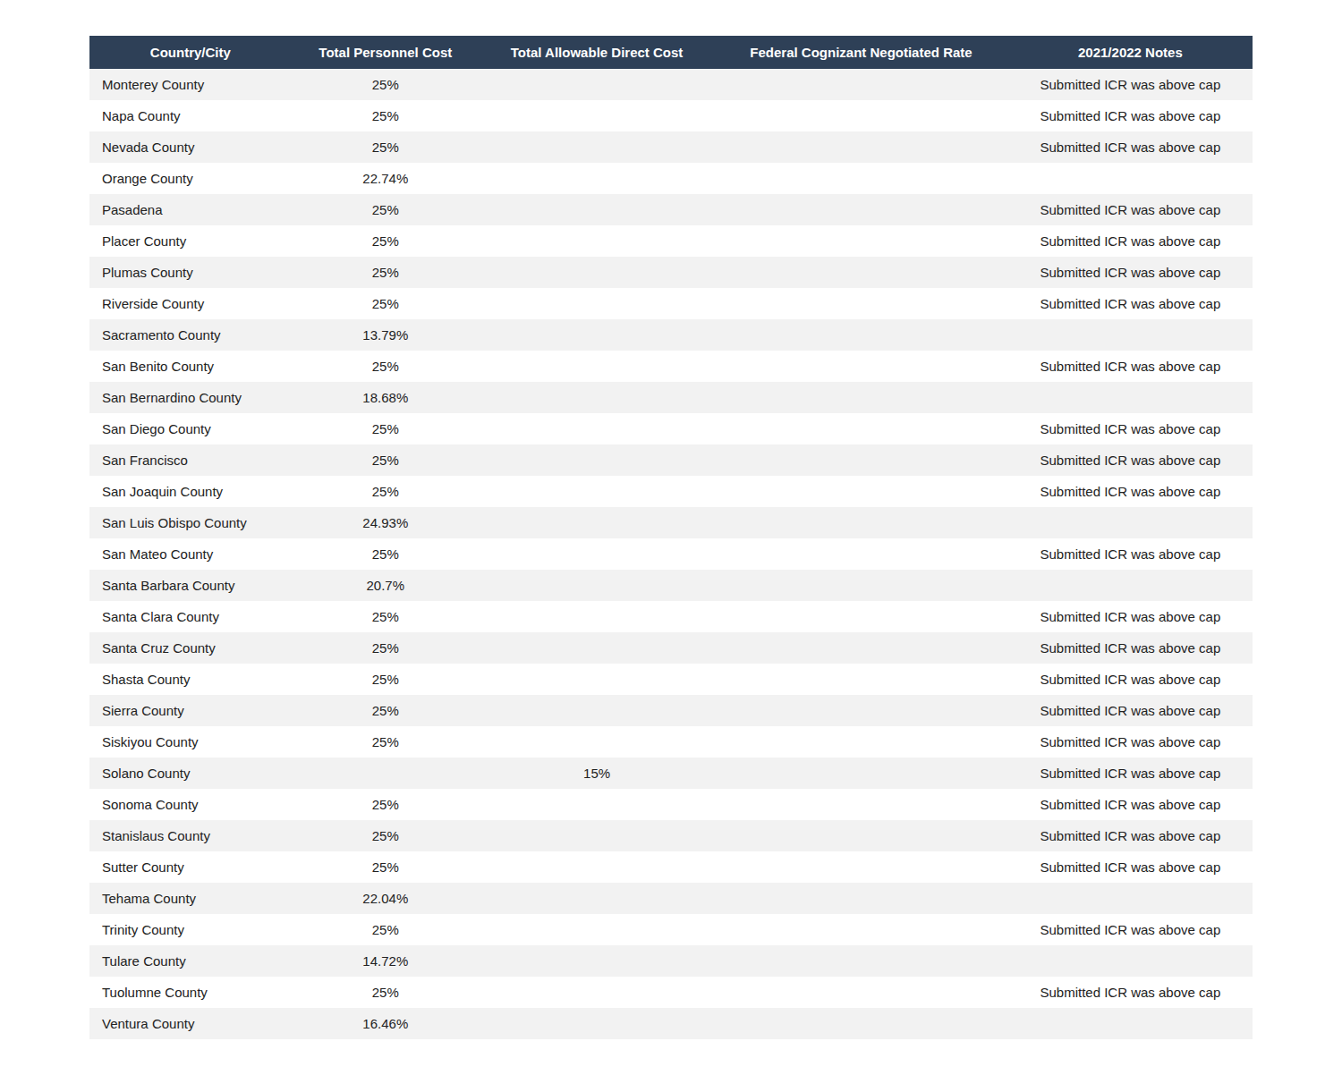| Country/City | Total Personnel Cost | Total Allowable Direct Cost | Federal Cognizant Negotiated Rate | 2021/2022 Notes |
| --- | --- | --- | --- | --- |
| Monterey County | 25% | | | Submitted ICR was above cap |
| Napa County | 25% | | | Submitted ICR was above cap |
| Nevada County | 25% | | | Submitted ICR was above cap |
| Orange County | 22.74% | | | |
| Pasadena | 25% | | | Submitted ICR was above cap |
| Placer County | 25% | | | Submitted ICR was above cap |
| Plumas County | 25% | | | Submitted ICR was above cap |
| Riverside County | 25% | | | Submitted ICR was above cap |
| Sacramento County | 13.79% | | | |
| San Benito County | 25% | | | Submitted ICR was above cap |
| San Bernardino County | 18.68% | | | |
| San Diego County | 25% | | | Submitted ICR was above cap |
| San Francisco | 25% | | | Submitted ICR was above cap |
| San Joaquin County | 25% | | | Submitted ICR was above cap |
| San Luis Obispo County | 24.93% | | | |
| San Mateo County | 25% | | | Submitted ICR was above cap |
| Santa Barbara County | 20.7% | | | |
| Santa Clara County | 25% | | | Submitted ICR was above cap |
| Santa Cruz County | 25% | | | Submitted ICR was above cap |
| Shasta County | 25% | | | Submitted ICR was above cap |
| Sierra County | 25% | | | Submitted ICR was above cap |
| Siskiyou County | 25% | | | Submitted ICR was above cap |
| Solano County | | 15% | | Submitted ICR was above cap |
| Sonoma County | 25% | | | Submitted ICR was above cap |
| Stanislaus County | 25% | | | Submitted ICR was above cap |
| Sutter County | 25% | | | Submitted ICR was above cap |
| Tehama County | 22.04% | | | |
| Trinity County | 25% | | | Submitted ICR was above cap |
| Tulare County | 14.72% | | | |
| Tuolumne County | 25% | | | Submitted ICR was above cap |
| Ventura County | 16.46% | | | |